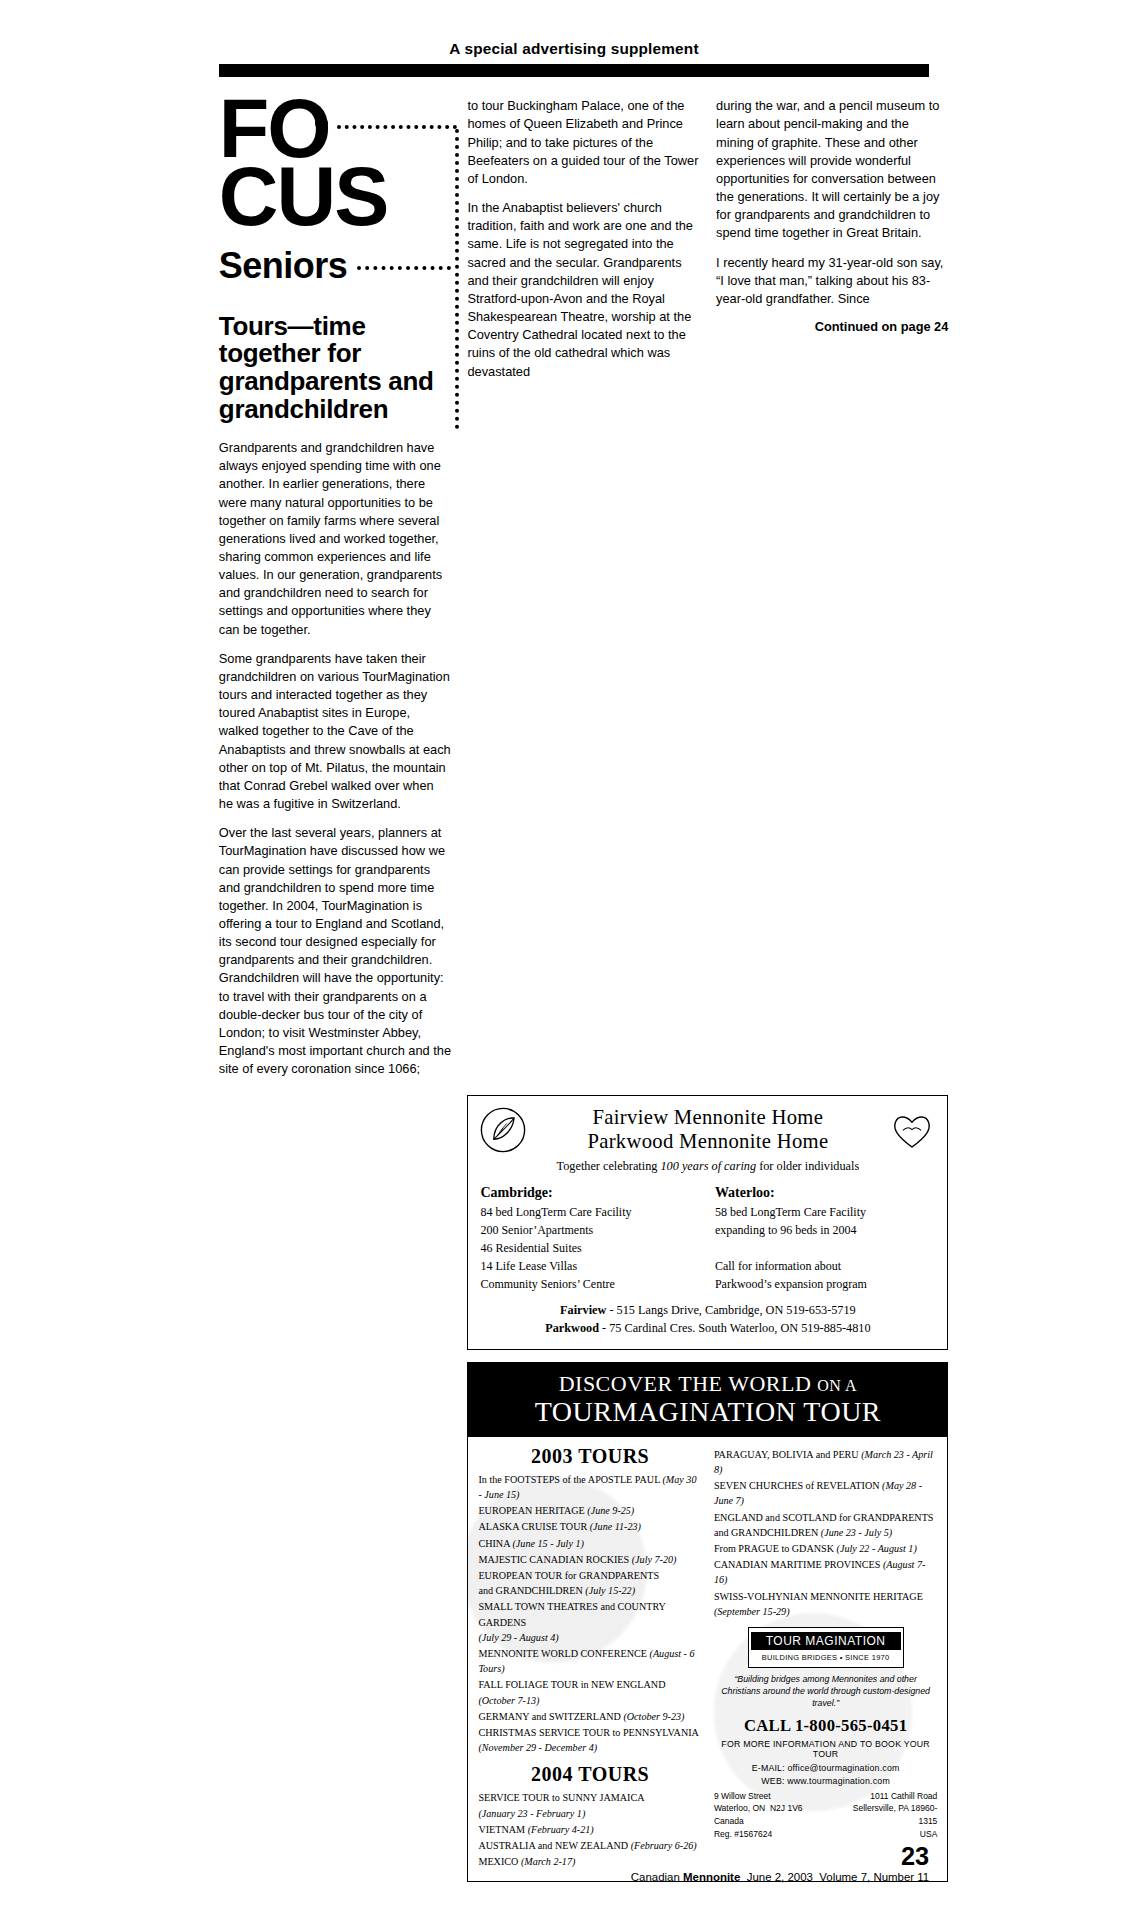A special advertising supplement
FO CUS
Seniors
Tours—time together for grandparents and grandchildren
Grandparents and grandchildren have always enjoyed spending time with one another. In earlier generations, there were many natural opportunities to be together on family farms where several generations lived and worked together, sharing common experiences and life values. In our generation, grandparents and grandchildren need to search for settings and opportunities where they can be together.
Some grandparents have taken their grandchildren on various TourMagination tours and interacted together as they toured Anabaptist sites in Europe, walked together to the Cave of the Anabaptists and threw snowballs at each other on top of Mt. Pilatus, the mountain that Conrad Grebel walked over when he was a fugitive in Switzerland.
Over the last several years, planners at TourMagination have discussed how we can provide settings for grandparents and grandchildren to spend more time together. In 2004, TourMagination is offering a tour to England and Scotland, its second tour designed especially for grandparents and their grandchildren. Grandchildren will have the opportunity: to travel with their grandparents on a double-decker bus tour of the city of London; to visit Westminster Abbey, England's most important church and the site of every coronation since 1066;
to tour Buckingham Palace, one of the homes of Queen Elizabeth and Prince Philip; and to take pictures of the Beefeaters on a guided tour of the Tower of London.
In the Anabaptist believers' church tradition, faith and work are one and the same. Life is not segregated into the sacred and the secular. Grandparents and their grandchildren will enjoy Stratford-upon-Avon and the Royal Shakespearean Theatre, worship at the Coventry Cathedral located next to the ruins of the old cathedral which was devastated
during the war, and a pencil museum to learn about pencil-making and the mining of graphite. These and other experiences will provide wonderful opportunities for conversation between the generations. It will certainly be a joy for grandparents and grandchildren to spend time together in Great Britain.
I recently heard my 31-year-old son say, “I love that man,” talking about his 83-year-old grandfather. Since
Continued on page 24
Fairview Mennonite Home
Parkwood Mennonite Home
Together celebrating 100 years of caring for older individuals
Cambridge:
84 bed LongTerm Care Facility
200 Senior’Apartments
46 Residential Suites
14 Life Lease Villas
Community Seniors’ Centre
Waterloo:
58 bed LongTerm Care Facility
expanding to 96 beds in 2004
Call for information about
Parkwood’s expansion program
Fairview - 515 Langs Drive, Cambridge, ON 519-653-5719
Parkwood - 75 Cardinal Cres. South Waterloo, ON 519-885-4810
DISCOVER THE WORLD ON A
TOURMAGINATION TOUR
2003 TOURS
In the FOOTSTEPS of the APOSTLE PAUL (May 30 - June 15)
EUROPEAN HERITAGE (June 9-25)
ALASKA CRUISE TOUR (June 11-23)
CHINA (June 15 - July 1)
MAJESTIC CANADIAN ROCKIES (July 7-20)
EUROPEAN TOUR for GRANDPARENTS
and GRANDCHILDREN (July 15-22)
SMALL TOWN THEATRES and COUNTRY GARDENS
(July 29 - August 4)
MENNONITE WORLD CONFERENCE (August - 6 Tours)
FALL FOLIAGE TOUR in NEW ENGLAND
(October 7-13)
GERMANY and SWITZERLAND (October 9-23)
CHRISTMAS SERVICE TOUR to PENNSYLVANIA
(November 29 - December 4)
2004 TOURS
SERVICE TOUR to SUNNY JAMAICA
(January 23 - February 1)
VIETNAM (February 4-21)
AUSTRALIA and NEW ZEALAND (February 6-26)
MEXICO (March 2-17)
PARAGUAY, BOLIVIA and PERU (March 23 - April 8)
SEVEN CHURCHES of REVELATION (May 28 - June 7)
ENGLAND and SCOTLAND for GRANDPARENTS
and GRANDCHILDREN (June 23 - July 5)
From PRAGUE to GDANSK (July 22 - August 1)
CANADIAN MARITIME PROVINCES (August 7-16)
SWISS-VOLHYNIAN MENNONITE HERITAGE
(September 15-29)
TOUR MAGINATION
BUILDING BRIDGES • SINCE 1970
“Building bridges among Mennonites and other Christians around the world through custom-designed travel.”
CALL 1-800-565-0451
FOR MORE INFORMATION AND TO BOOK YOUR TOUR
E-MAIL: office@tourmagination.com
WEB: www.tourmagination.com
9 Willow Street 1011 Cathill Road
Waterloo, ON N2J 1V6 Canada Sellersville, PA 18960-1315
Reg. #1567624 USA
23
Canadian Mennonite June 2, 2003 Volume 7, Number 11